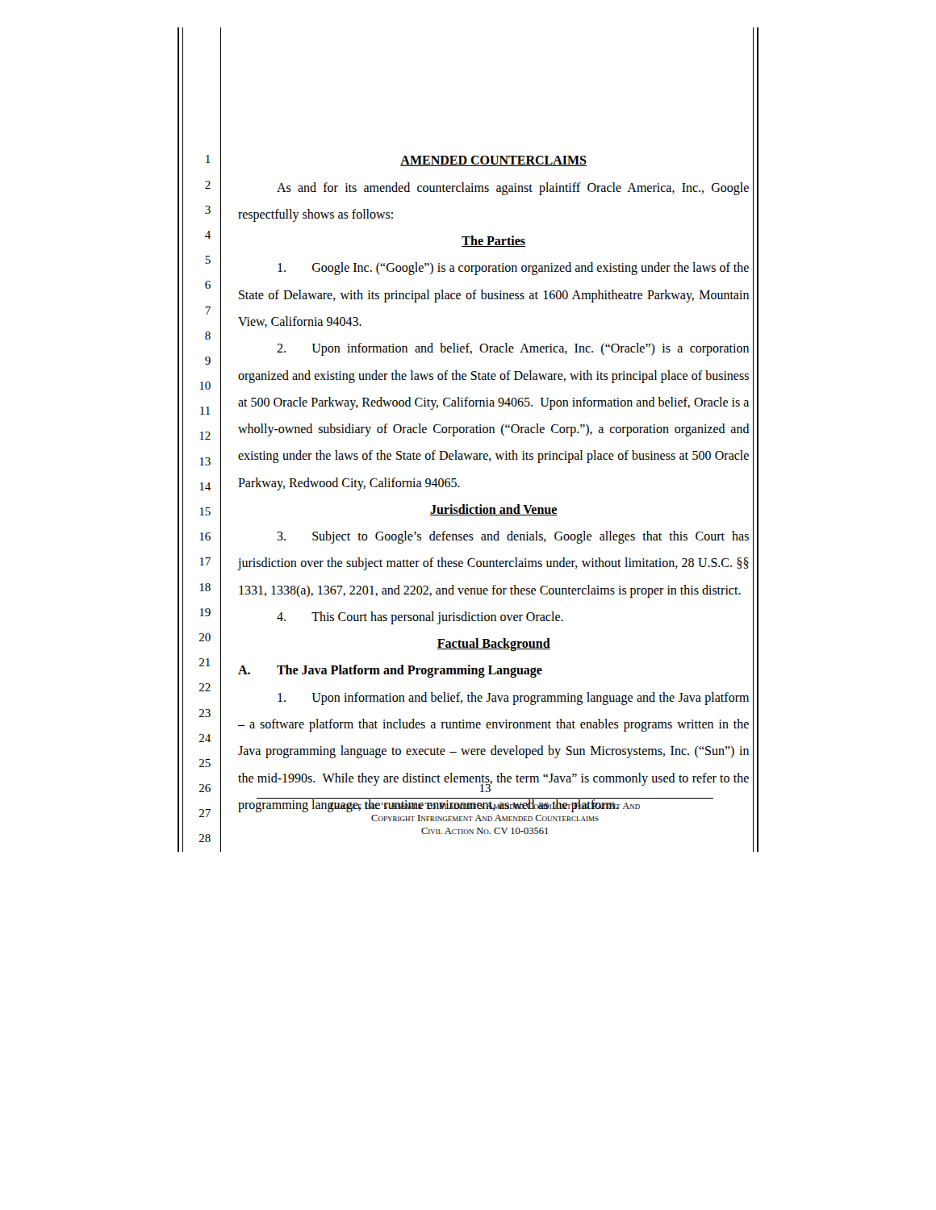1
2
3
4
5
6
7
8
9
10
11
12
13
14
15
16
17
18
19
20
21
22
23
24
25
26
27
28
AMENDED COUNTERCLAIMS
As and for its amended counterclaims against plaintiff Oracle America, Inc., Google respectfully shows as follows:
The Parties
1. Google Inc. (“Google”) is a corporation organized and existing under the laws of the State of Delaware, with its principal place of business at 1600 Amphitheatre Parkway, Mountain View, California 94043.
2. Upon information and belief, Oracle America, Inc. (“Oracle”) is a corporation organized and existing under the laws of the State of Delaware, with its principal place of business at 500 Oracle Parkway, Redwood City, California 94065. Upon information and belief, Oracle is a wholly-owned subsidiary of Oracle Corporation (“Oracle Corp.”), a corporation organized and existing under the laws of the State of Delaware, with its principal place of business at 500 Oracle Parkway, Redwood City, California 94065.
Jurisdiction and Venue
3. Subject to Google’s defenses and denials, Google alleges that this Court has jurisdiction over the subject matter of these Counterclaims under, without limitation, 28 U.S.C. §§ 1331, 1338(a), 1367, 2201, and 2202, and venue for these Counterclaims is proper in this district.
4. This Court has personal jurisdiction over Oracle.
Factual Background
A. The Java Platform and Programming Language
1. Upon information and belief, the Java programming language and the Java platform – a software platform that includes a runtime environment that enables programs written in the Java programming language to execute – were developed by Sun Microsystems, Inc. (“Sun”) in the mid-1990s. While they are distinct elements, the term “Java” is commonly used to refer to the programming language, the runtime environment, as well as the platform.
13
Google Inc.’s Answer To Plaintiff’s Amended Complaint For Patent And
Copyright Infringement And Amended Counterclaims
Civil Action No. CV 10-03561